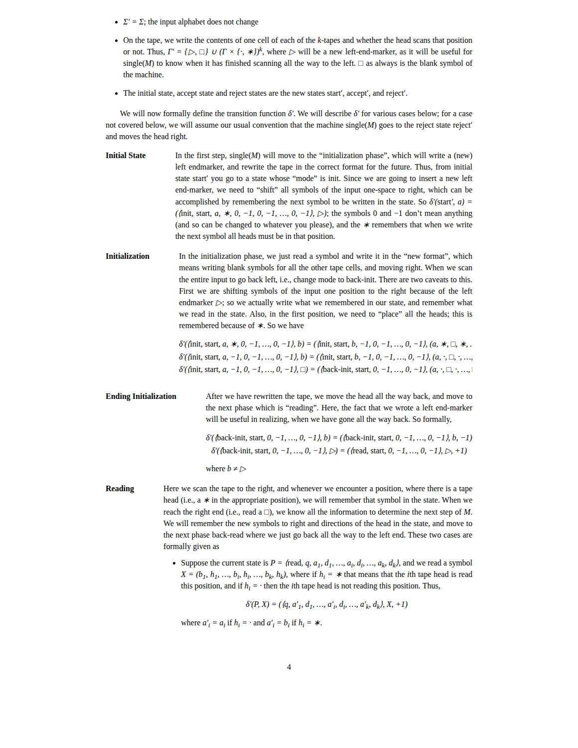Σ′ = Σ; the input alphabet does not change
On the tape, we write the contents of one cell of each of the k-tapes and whether the head scans that position or not. Thus, Γ′ = {▷, □} ∪ (Γ × {·, ∗})k, where ▷ will be a new left-end-marker, as it will be useful for single(M) to know when it has finished scanning all the way to the left. □ as always is the blank symbol of the machine.
The initial state, accept state and reject states are the new states start′, accept′, and reject′.
We will now formally define the transition function δ′. We will describe δ′ for various cases below; for a case not covered below, we will assume our usual convention that the machine single(M) goes to the reject state reject′ and moves the head right.
Initial State
In the first step, single(M) will move to the “initialization phase”, which will write a (new) left endmarker, and rewrite the tape in the correct format for the future. Thus, from initial state start′ you go to a state whose “mode” is init. Since we are going to insert a new left end-marker, we need to “shift” all symbols of the input one-space to right, which can be accomplished by remembering the next symbol to be written in the state. So δ′(start′, a) = (⟨init, start, a, ∗, 0, −1, 0, −1, …, 0, −1⟩, ▷); the symbols 0 and −1 don’t mean anything (and so can be changed to whatever you please), and the ∗ remembers that when we write the next symbol all heads must be in that position.
Initialization
In the initialization phase, we just read a symbol and write it in the “new format”, which means writing blank symbols for all the other tape cells, and moving right. When we scan the entire input to go back left, i.e., change mode to back-init. There are two caveats to this. First we are shifting symbols of the input one position to the right because of the left endmarker ▷; so we actually write what we remembered in our state, and remember what we read in the state. Also, in the first position, we need to “place” all the heads; this is remembered because of ∗. So we have
δ′(⟨init, start, a, ∗, 0, −1, …, 0, −1⟩, b) = (⟨init, start, b, −1, 0, −1, …, 0, −1⟩, (a, ∗, □, ∗, …, □, ∗), +1) δ′(⟨init, start, a, −1, 0, −1, …, 0, −1⟩, b) = (⟨init, start, b, −1, 0, −1, …, 0, −1⟩, (a, ·, □, ·, …, □, ·), +1) δ′(⟨init, start, a, −1, 0, −1, …, 0, −1⟩, □) = (⟨back-init, start, 0, −1, …, 0, −1⟩, (a, ·, □, ·, …, □, ·), −1)
Ending Initialization
After we have rewritten the tape, we move the head all the way back, and move to the next phase which is “reading”. Here, the fact that we wrote a left end-marker will be useful in realizing, when we have gone all the way back. So formally,
δ′(⟨back-init, start, 0, −1, …, 0, −1⟩, b) = (⟨back-init, start, 0, −1, …, 0, −1⟩, b, −1) δ′(⟨back-init, start, 0, −1, …, 0, −1⟩, ▷) = (⟨read, start, 0, −1, …, 0, −1⟩, ▷, +1)
where b ≠ ▷
Reading
Here we scan the tape to the right, and whenever we encounter a position, where there is a tape head (i.e., a ∗ in the appropriate position), we will remember that symbol in the state. When we reach the right end (i.e., read a □), we know all the information to determine the next step of M. We will remember the new symbols to right and directions of the head in the state, and move to the next phase back-read where we just go back all the way to the left end. These two cases are formally given as
Suppose the current state is P = ⟨read, q, a1, d1, …, ai, di, …, ak, dk⟩, and we read a symbol X = (b1, h1, …, bi, hi, …, bk, hk), where if hi = ∗ that means that the ith tape head is read this position, and if hi = · then the ith tape head is not reading this position. Thus,
δ′(P, X) = (⟨q, a′1, d1, …, a′i, di, …, a′k, dk⟩, X, +1)
where a′i = ai if hi = · and a′i = bi if hi = ∗.
4